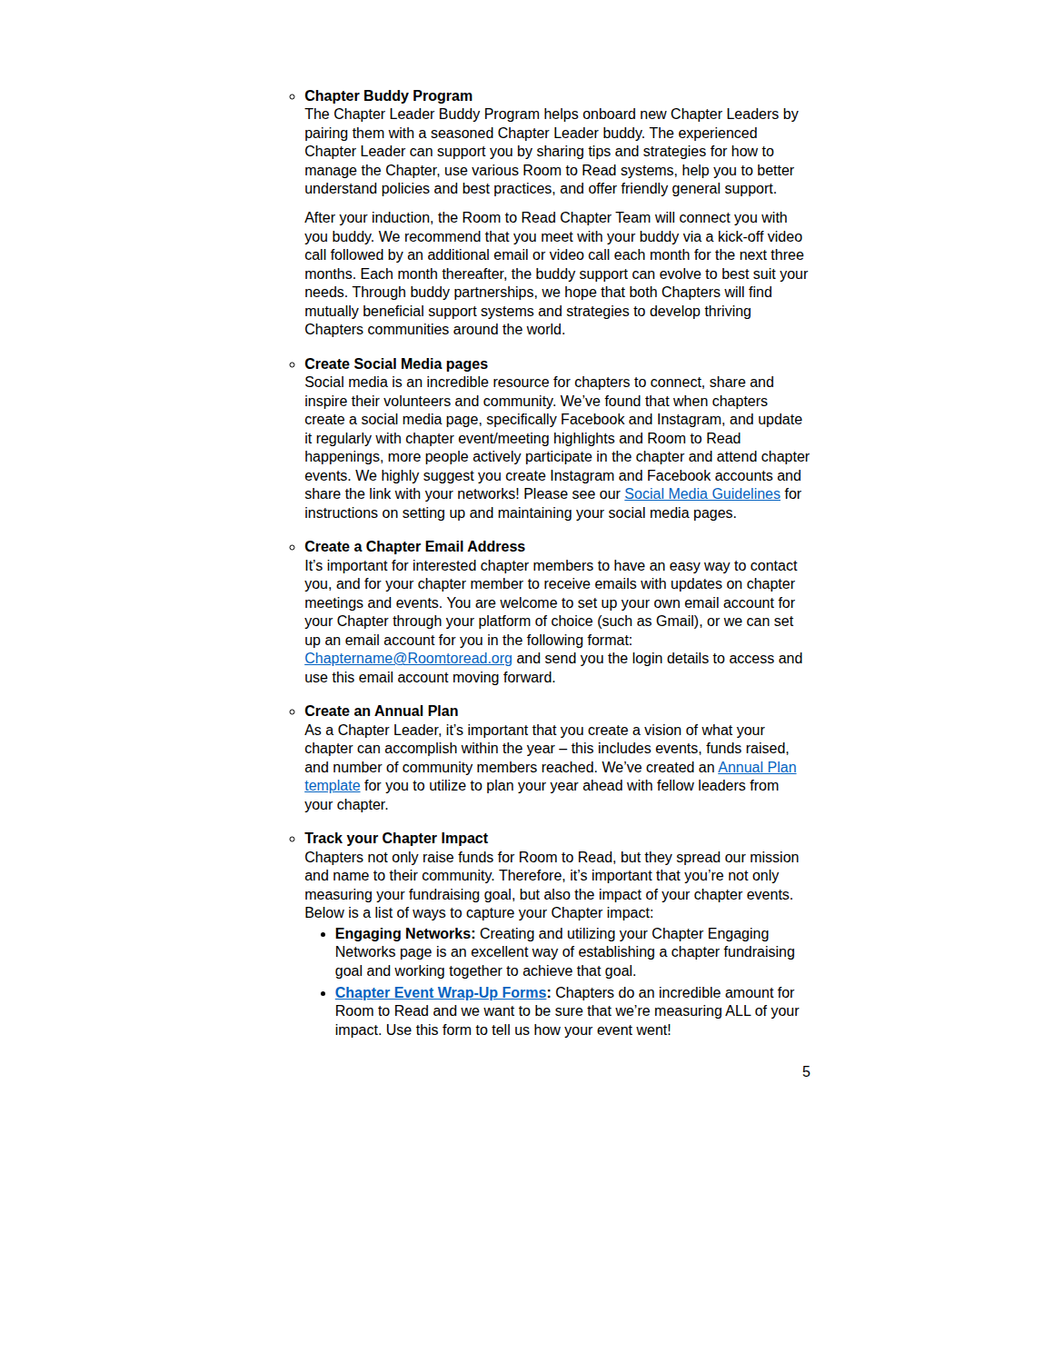Chapter Buddy Program
The Chapter Leader Buddy Program helps onboard new Chapter Leaders by pairing them with a seasoned Chapter Leader buddy. The experienced Chapter Leader can support you by sharing tips and strategies for how to manage the Chapter, use various Room to Read systems, help you to better understand policies and best practices, and offer friendly general support.
After your induction, the Room to Read Chapter Team will connect you with you buddy. We recommend that you meet with your buddy via a kick-off video call followed by an additional email or video call each month for the next three months. Each month thereafter, the buddy support can evolve to best suit your needs. Through buddy partnerships, we hope that both Chapters will find mutually beneficial support systems and strategies to develop thriving Chapters communities around the world.
Create Social Media pages
Social media is an incredible resource for chapters to connect, share and inspire their volunteers and community. We’ve found that when chapters create a social media page, specifically Facebook and Instagram, and update it regularly with chapter event/meeting highlights and Room to Read happenings, more people actively participate in the chapter and attend chapter events. We highly suggest you create Instagram and Facebook accounts and share the link with your networks! Please see our Social Media Guidelines for instructions on setting up and maintaining your social media pages.
Create a Chapter Email Address
It’s important for interested chapter members to have an easy way to contact you, and for your chapter member to receive emails with updates on chapter meetings and events. You are welcome to set up your own email account for your Chapter through your platform of choice (such as Gmail), or we can set up an email account for you in the following format: Chaptername@Roomtoread.org and send you the login details to access and use this email account moving forward.
Create an Annual Plan
As a Chapter Leader, it’s important that you create a vision of what your chapter can accomplish within the year – this includes events, funds raised, and number of community members reached. We’ve created an Annual Plan template for you to utilize to plan your year ahead with fellow leaders from your chapter.
Track your Chapter Impact
Chapters not only raise funds for Room to Read, but they spread our mission and name to their community. Therefore, it’s important that you’re not only measuring your fundraising goal, but also the impact of your chapter events. Below is a list of ways to capture your Chapter impact:
Engaging Networks: Creating and utilizing your Chapter Engaging Networks page is an excellent way of establishing a chapter fundraising goal and working together to achieve that goal.
Chapter Event Wrap-Up Forms: Chapters do an incredible amount for Room to Read and we want to be sure that we’re measuring ALL of your impact. Use this form to tell us how your event went!
5